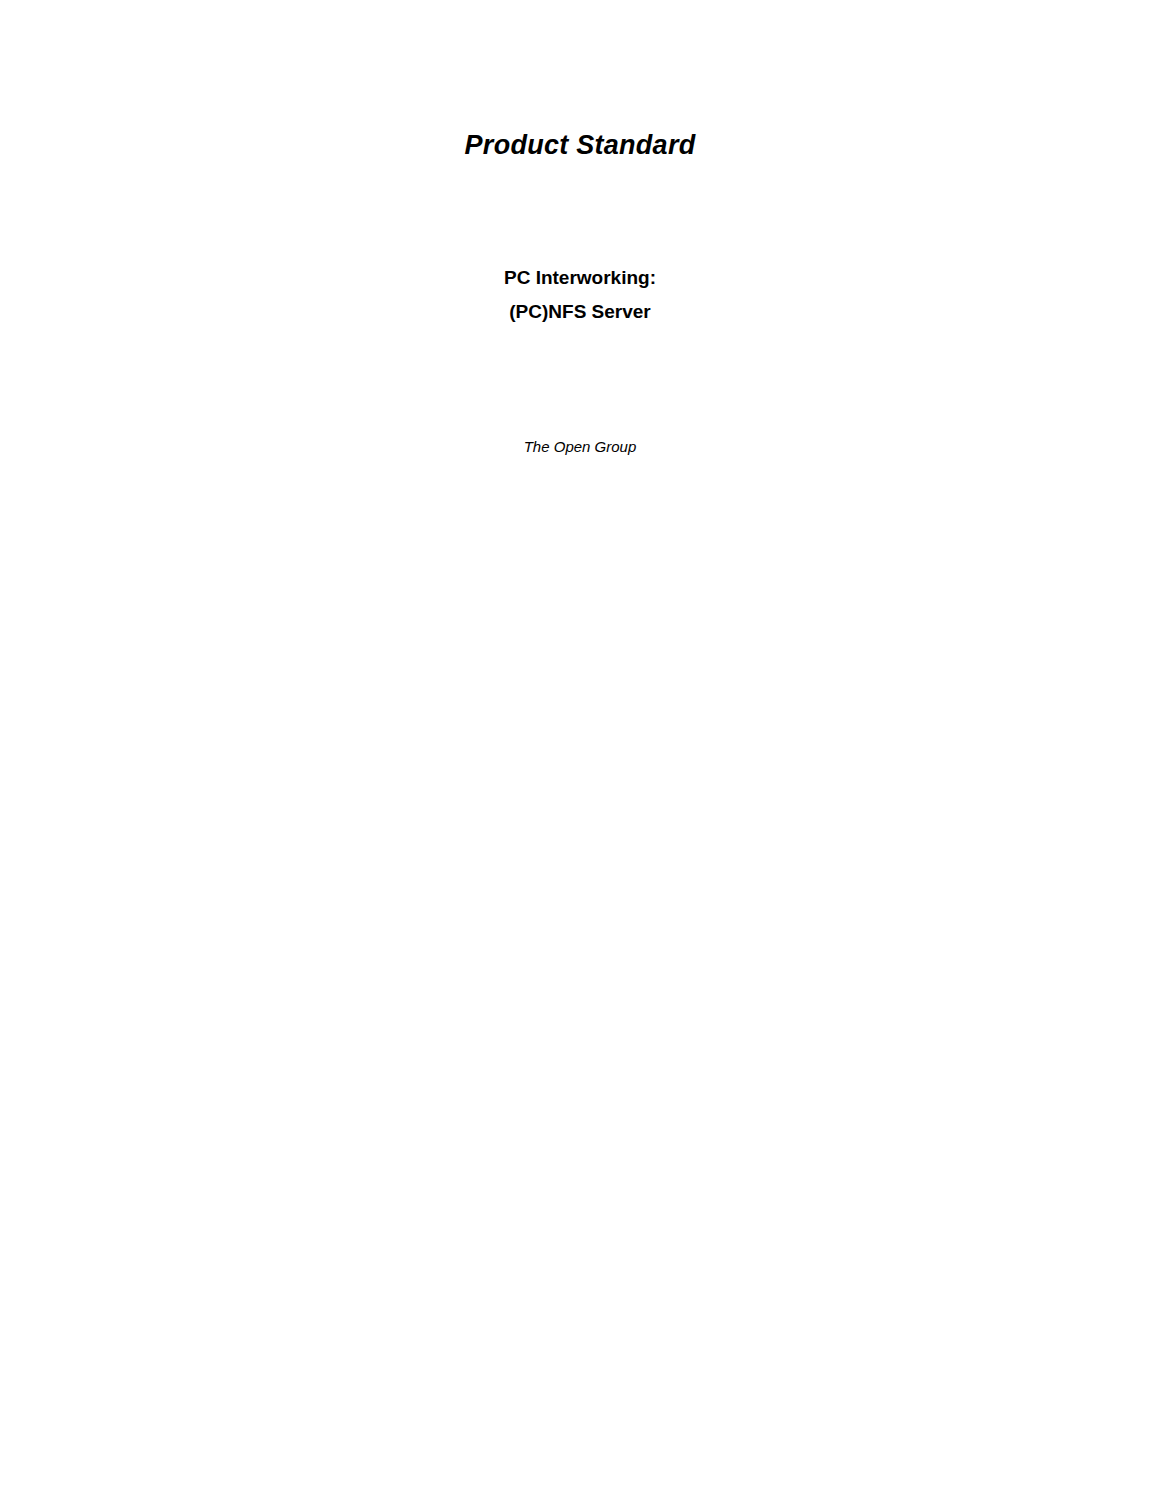Product Standard
PC Interworking: (PC)NFS Server
The Open Group